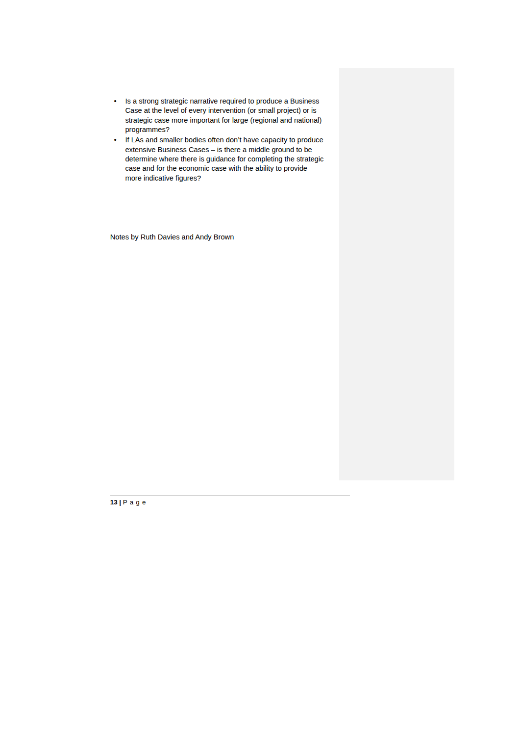Is a strong strategic narrative required to produce a Business Case at the level of every intervention (or small project) or is strategic case more important for large (regional and national) programmes?
If LAs and smaller bodies often don’t have capacity to produce extensive Business Cases – is there a middle ground to be determine where there is guidance for completing the strategic case and for the economic case with the ability to provide more indicative figures?
Notes by Ruth Davies and Andy Brown
13 | P a g e